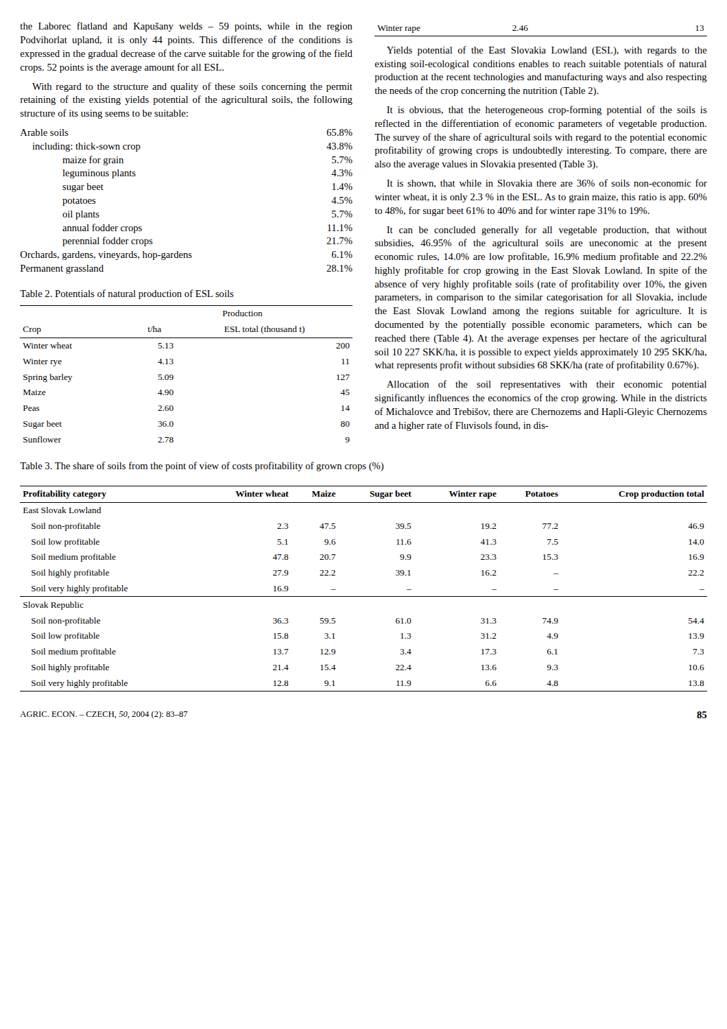the Laborec flatland and Kapušany welds – 59 points, while in the region Podvihorlat upland, it is only 44 points. This difference of the conditions is expressed in the gradual decrease of the carve suitable for the growing of the field crops. 52 points is the average amount for all ESL.
With regard to the structure and quality of these soils concerning the permit retaining of the existing yields potential of the agricultural soils, the following structure of its using seems to be suitable:
| Arable soils | 65.8% |
| including: thick-sown crop | 43.8% |
| maize for grain | 5.7% |
| leguminous plants | 4.3% |
| sugar beet | 1.4% |
| potatoes | 4.5% |
| oil plants | 5.7% |
| annual fodder crops | 11.1% |
| perennial fodder crops | 21.7% |
| Orchards, gardens, vineyards, hop-gardens | 6.1% |
| Permanent grassland | 28.1% |
Table 2. Potentials of natural production of ESL soils
| | Production |
| Crop | t/ha | ESL total (thousand t) |
| Winter wheat | 5.13 | 200 |
| Winter rye | 4.13 | 11 |
| Spring barley | 5.09 | 127 |
| Maize | 4.90 | 45 |
| Peas | 2.60 | 14 |
| Sugar beet | 36.0 | 80 |
| Sunflower | 2.78 | 9 |
| Winter rape | 2.46 | 13 |
Yields potential of the East Slovakia Lowland (ESL), with regards to the existing soil-ecological conditions enables to reach suitable potentials of natural production at the recent technologies and manufacturing ways and also respecting the needs of the crop concerning the nutrition (Table 2).
It is obvious, that the heterogeneous crop-forming potential of the soils is reflected in the differentiation of economic parameters of vegetable production. The survey of the share of agricultural soils with regard to the potential economic profitability of growing crops is undoubtedly interesting. To compare, there are also the average values in Slovakia presented (Table 3).
It is shown, that while in Slovakia there are 36% of soils non-economic for winter wheat, it is only 2.3 % in the ESL. As to grain maize, this ratio is app. 60% to 48%, for sugar beet 61% to 40% and for winter rape 31% to 19%.
It can be concluded generally for all vegetable production, that without subsidies, 46.95% of the agricultural soils are uneconomic at the present economic rules, 14.0% are low profitable, 16.9% medium profitable and 22.2% highly profitable for crop growing in the East Slovak Lowland. In spite of the absence of very highly profitable soils (rate of profitability over 10%, the given parameters, in comparison to the similar categorisation for all Slovakia, include the East Slovak Lowland among the regions suitable for agriculture. It is documented by the potentially possible economic parameters, which can be reached there (Table 4). At the average expenses per hectare of the agricultural soil 10 227 SKK/ha, it is possible to expect yields approximately 10 295 SKK/ha, what represents profit without subsidies 68 SKK/ha (rate of profitability 0.67%).
Allocation of the soil representatives with their economic potential significantly influences the economics of the crop growing. While in the districts of Michalovce and Trebišov, there are Chernozems and Hapli-Gleyic Chernozems and a higher rate of Fluvisols found, in dis-
Table 3. The share of soils from the point of view of costs profitability of grown crops (%)
| Profitability category | Winter wheat | Maize | Sugar beet | Winter rape | Potatoes | Crop production total |
| --- | --- | --- | --- | --- | --- | --- |
| East Slovak Lowland |
| Soil non-profitable | 2.3 | 47.5 | 39.5 | 19.2 | 77.2 | 46.9 |
| Soil low profitable | 5.1 | 9.6 | 11.6 | 41.3 | 7.5 | 14.0 |
| Soil medium profitable | 47.8 | 20.7 | 9.9 | 23.3 | 15.3 | 16.9 |
| Soil highly profitable | 27.9 | 22.2 | 39.1 | 16.2 | – | 22.2 |
| Soil very highly profitable | 16.9 | – | – | – | – | – |
| Slovak Republic |
| Soil non-profitable | 36.3 | 59.5 | 61.0 | 31.3 | 74.9 | 54.4 |
| Soil low profitable | 15.8 | 3.1 | 1.3 | 31.2 | 4.9 | 13.9 |
| Soil medium profitable | 13.7 | 12.9 | 3.4 | 17.3 | 6.1 | 7.3 |
| Soil highly profitable | 21.4 | 15.4 | 22.4 | 13.6 | 9.3 | 10.6 |
| Soil very highly profitable | 12.8 | 9.1 | 11.9 | 6.6 | 4.8 | 13.8 |
AGRIC. ECON. – CZECH, 50, 2004 (2): 83–87
85